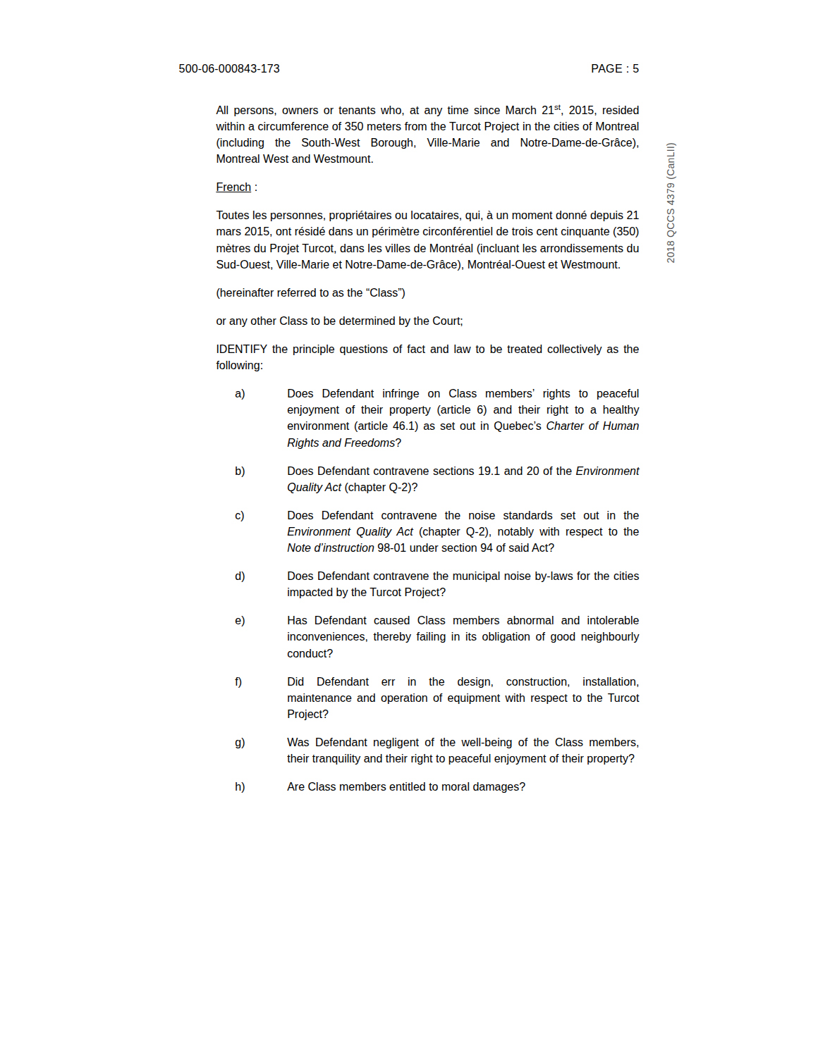500-06-000843-173 PAGE : 5
2018 QCCS 4379 (CanLII)
All persons, owners or tenants who, at any time since March 21st, 2015, resided within a circumference of 350 meters from the Turcot Project in the cities of Montreal (including the South-West Borough, Ville-Marie and Notre-Dame-de-Grâce), Montreal West and Westmount.
French :
Toutes les personnes, propriétaires ou locataires, qui, à un moment donné depuis 21 mars 2015, ont résidé dans un périmètre circonférentiel de trois cent cinquante (350) mètres du Projet Turcot, dans les villes de Montréal (incluant les arrondissements du Sud-Ouest, Ville-Marie et Notre-Dame-de-Grâce), Montréal-Ouest et Westmount.
(hereinafter referred to as the “Class”)
or any other Class to be determined by the Court;
IDENTIFY the principle questions of fact and law to be treated collectively as the following:
a) Does Defendant infringe on Class members’ rights to peaceful enjoyment of their property (article 6) and their right to a healthy environment (article 46.1) as set out in Quebec’s Charter of Human Rights and Freedoms?
b) Does Defendant contravene sections 19.1 and 20 of the Environment Quality Act (chapter Q-2)?
c) Does Defendant contravene the noise standards set out in the Environment Quality Act (chapter Q-2), notably with respect to the Note d’instruction 98-01 under section 94 of said Act?
d) Does Defendant contravene the municipal noise by-laws for the cities impacted by the Turcot Project?
e) Has Defendant caused Class members abnormal and intolerable inconveniences, thereby failing in its obligation of good neighbourly conduct?
f) Did Defendant err in the design, construction, installation, maintenance and operation of equipment with respect to the Turcot Project?
g) Was Defendant negligent of the well-being of the Class members, their tranquility and their right to peaceful enjoyment of their property?
h) Are Class members entitled to moral damages?